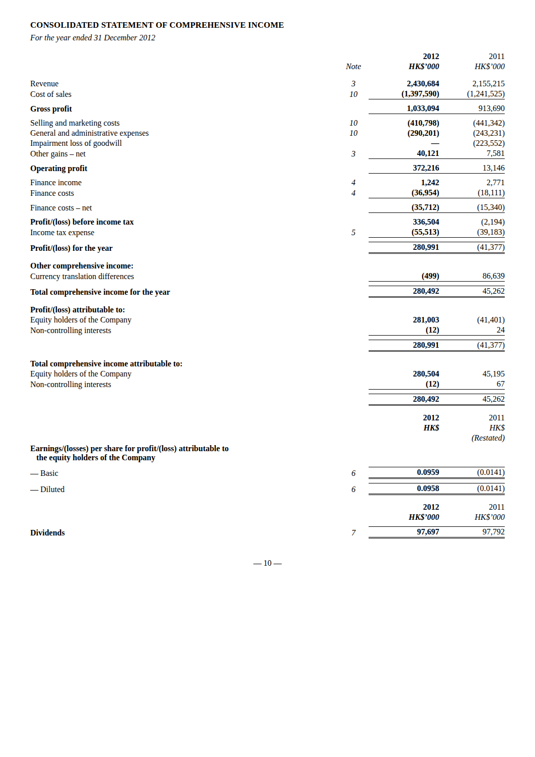CONSOLIDATED STATEMENT OF COMPREHENSIVE INCOME
For the year ended 31 December 2012
| | | 2012 | 2011 |
| | Note | HK$’000 | HK$’000 |
| Revenue | 3 | 2,430,684 | 2,155,215 |
| Cost of sales | 10 | (1,397,590) | (1,241,525) |
| Gross profit | | 1,033,094 | 913,690 |
| Selling and marketing costs | 10 | (410,798) | (441,342) |
| General and administrative expenses | 10 | (290,201) | (243,231) |
| Impairment loss of goodwill | | — | (223,552) |
| Other gains – net | 3 | 40,121 | 7,581 |
| Operating profit | | 372,216 | 13,146 |
| Finance income | 4 | 1,242 | 2,771 |
| Finance costs | 4 | (36,954) | (18,111) |
| Finance costs – net | | (35,712) | (15,340) |
| Profit/(loss) before income tax | | 336,504 | (2,194) |
| Income tax expense | 5 | (55,513) | (39,183) |
| Profit/(loss) for the year | | 280,991 | (41,377) |
| Other comprehensive income: | | | |
| Currency translation differences | | (499) | 86,639 |
| Total comprehensive income for the year | | 280,492 | 45,262 |
| Profit/(loss) attributable to: | | | |
| Equity holders of the Company | | 281,003 | (41,401) |
| Non-controlling interests | | (12) | 24 |
| | | 280,991 | (41,377) |
| Total comprehensive income attributable to: | | | |
| Equity holders of the Company | | 280,504 | 45,195 |
| Non-controlling interests | | (12) | 67 |
| | | 280,492 | 45,262 |
| | | 2012 | 2011 |
| | | HK$ | HK$ |
| | | | (Restated) |
| Earnings/(losses) per share for profit/(loss) attributable to the equity holders of the Company |
| — Basic | 6 | 0.0959 | (0.0141) |
| — Diluted | 6 | 0.0958 | (0.0141) |
| | | 2012 | 2011 |
| | | HK$’000 | HK$’000 |
| Dividends | 7 | 97,697 | 97,792 |
— 10 —